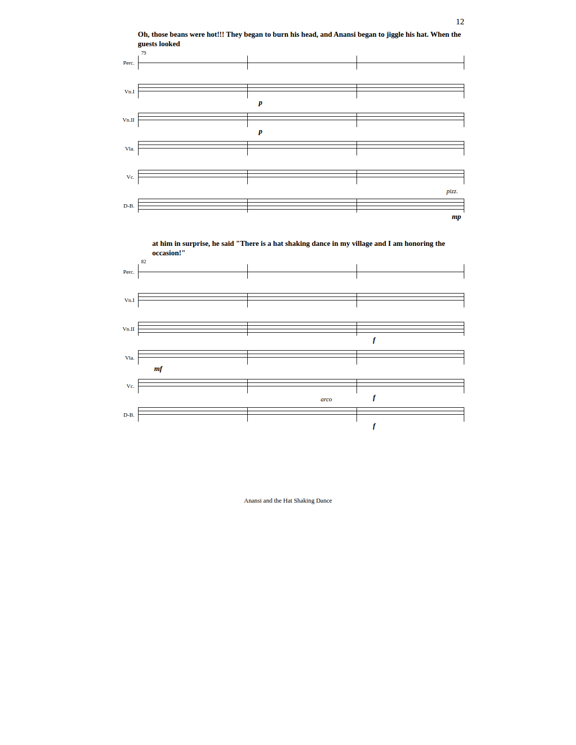12
Oh, those beans were hot!!! They began to burn his head, and Anansi began to jiggle his hat. When the guests looked
79
Perc.
Vn.I
p
Vn.II
p
Vla.
Vc.
D-B.
pizz. mp
at him in surprise, he said "There is a hat shaking dance in my village and I am honoring the occasion!"
82
Perc.
Vn.I
Vn.II
f
Vla.
mf
Vc.
f
D-B.
arco f
Anansi and the Hat Shaking Dance